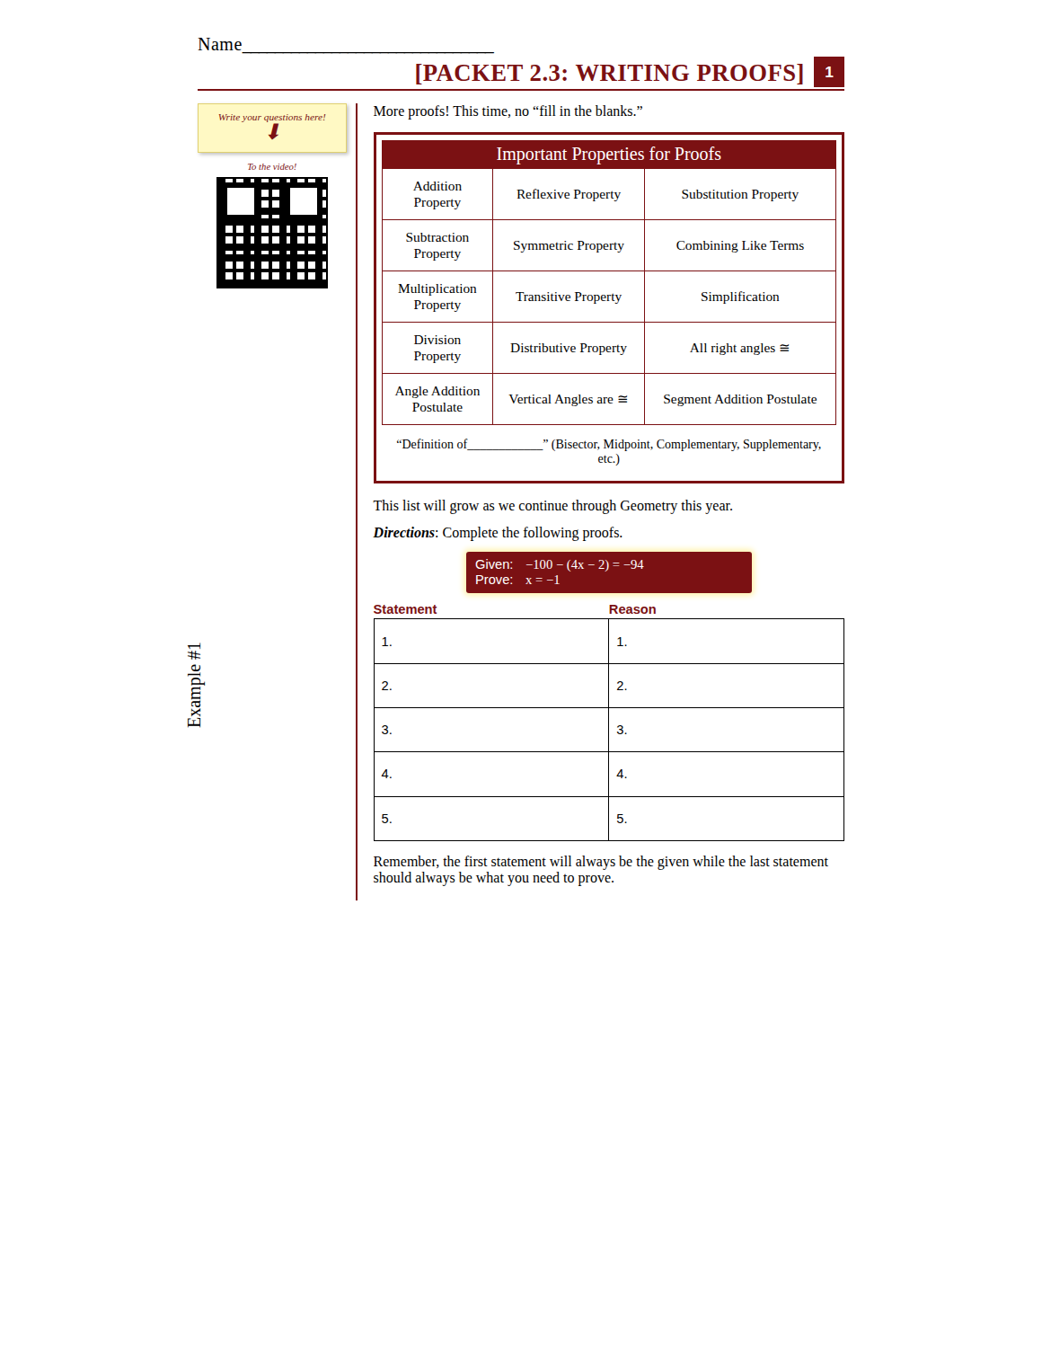Name_______________________________
[Packet 2.3: Writing Proofs]
1
Write your questions here!
⬇
To the video!
Example #1
More proofs! This time, no “fill in the blanks.”
Important Properties for Proofs
| Addition Property | Reflexive Property | Substitution Property |
| Subtraction Property | Symmetric Property | Combining Like Terms |
| Multiplication Property | Transitive Property | Simplification |
| Division Property | Distributive Property | All right angles ≅ |
| Angle Addition Postulate | Vertical Angles are ≅ | Segment Addition Postulate |
| “Definition of____________” (Bisector, Midpoint, Complementary, Supplementary, etc.) |
This list will grow as we continue through Geometry this year.
Directions: Complete the following proofs.
Given:−100 − (4x − 2) = −94
Prove: x = −1
Statement
Reason
| 1. | 1. |
| 2. | 2. |
| 3. | 3. |
| 4. | 4. |
| 5. | 5. |
Remember, the first statement will always be the given while the last statement should always be what you need to prove.